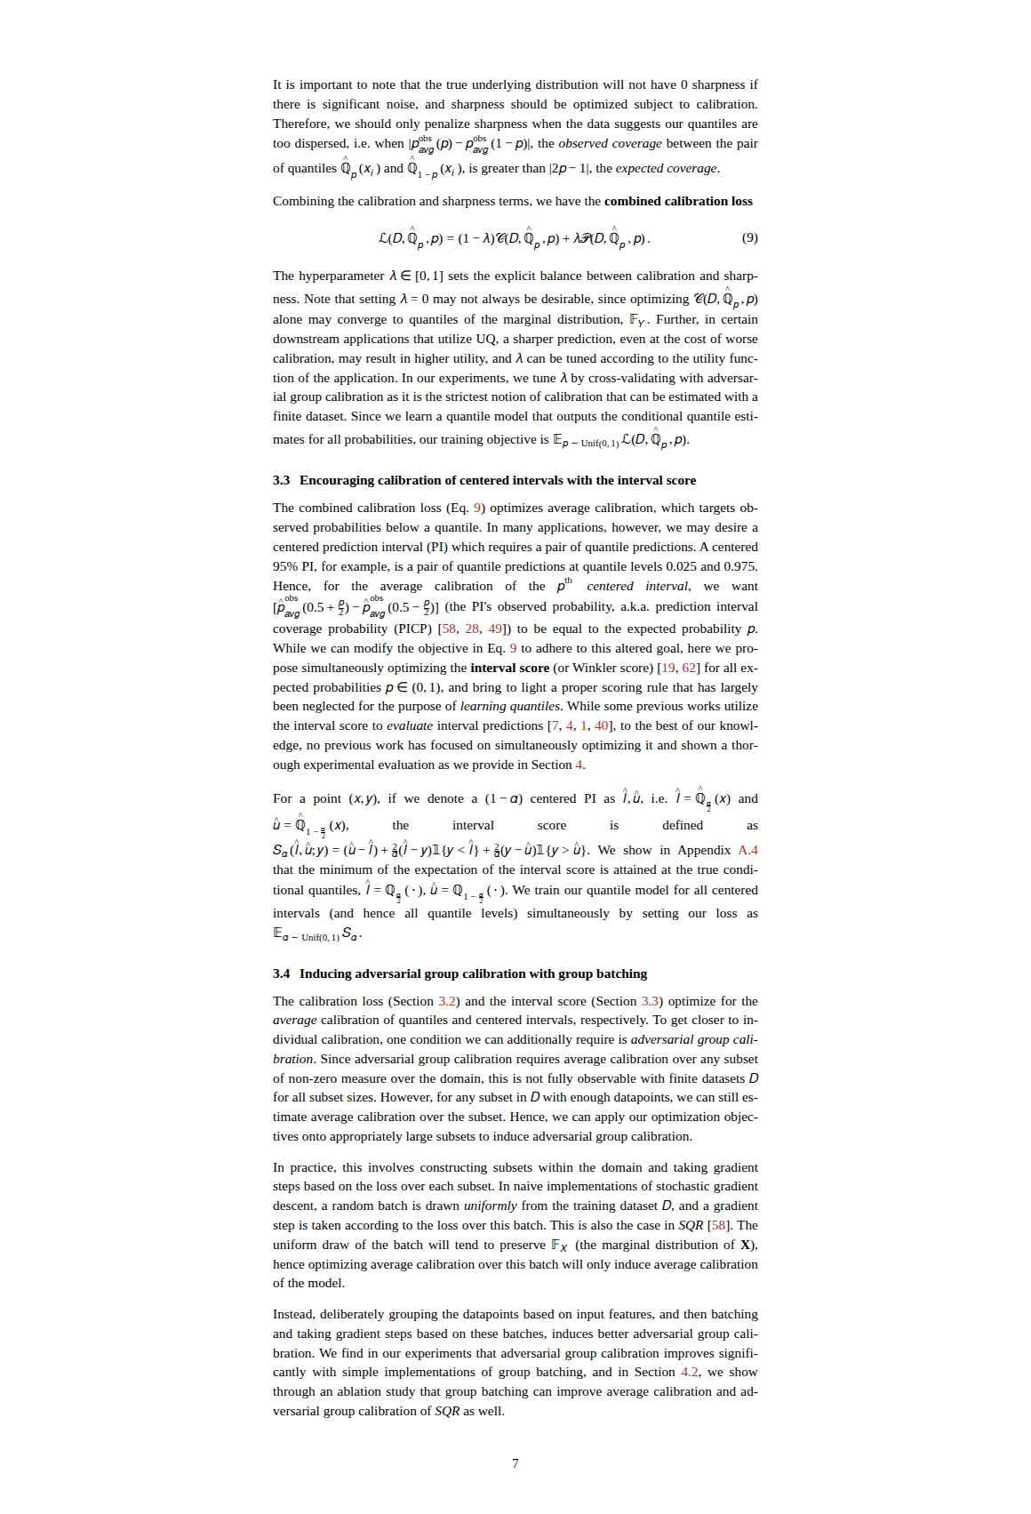It is important to note that the true underlying distribution will not have 0 sharpness if there is significant noise, and sharpness should be optimized subject to calibration. Therefore, we should only penalize sharpness when the data suggests our quantiles are too dispersed, i.e. when |pavgobs(p)−pavgobs(1−p)|, the observed coverage between the pair of quantiles ℚ^p(xi) and ℚ^1−p(xi), is greater than |2p−1|, the expected coverage.
Combining the calibration and sharpness terms, we have the combined calibration loss
ℒ(D,ℚ^p,p) = (1−λ) 𝒞(D,ℚ^p,p) + λ𝒫(D,ℚ^p,p).
(9)
The hyperparameter λ∈[0,1] sets the explicit balance between calibration and sharpness. Note that setting λ=0 may not always be desirable, since optimizing 𝒞(D,ℚ^p,p) alone may converge to quantiles of the marginal distribution, 𝔽Y. Further, in certain downstream applications that utilize UQ, a sharper prediction, even at the cost of worse calibration, may result in higher utility, and λ can be tuned according to the utility function of the application. In our experiments, we tune λ by cross-validating with adversarial group calibration as it is the strictest notion of calibration that can be estimated with a finite dataset. Since we learn a quantile model that outputs the conditional quantile estimates for all probabilities, our training objective is 𝔼p∼Unif(0,1)ℒ(D,ℚ^p,p).
3.3 Encouraging calibration of centered intervals with the interval score
The combined calibration loss (Eq. 9) optimizes average calibration, which targets observed probabilities below a quantile. In many applications, however, we may desire a centered prediction interval (PI) which requires a pair of quantile predictions. A centered 95% PI, for example, is a pair of quantile predictions at quantile levels 0.025 and 0.975. Hence, for the average calibration of the pth centered interval, we want [p^avgobs(0.5+p2)−p^avgobs(0.5−p2)] (the PI's observed probability, a.k.a. prediction interval coverage probability (PICP) [58, 28, 49]) to be equal to the expected probability p. While we can modify the objective in Eq. 9 to adhere to this altered goal, here we propose simultaneously optimizing the interval score (or Winkler score) [19, 62] for all expected probabilities p∈(0,1), and bring to light a proper scoring rule that has largely been neglected for the purpose of learning quantiles. While some previous works utilize the interval score to evaluate interval predictions [7, 4, 1, 40], to the best of our knowledge, no previous work has focused on simultaneously optimizing it and shown a thorough experimental evaluation as we provide in Section 4.
For a point (x,y), if we denote a (1−α) centered PI as l^,u^, i.e. l^=ℚ^α2(x) and u^=ℚ^1−α2(x), the interval score is defined as Sα(l^,u^;y)=(u^−l^)+2α(l^−y)𝟙{y<l^}+2α(y−u^)𝟙{y>u^}. We show in Appendix A.4 that the minimum of the expectation of the interval score is attained at the true conditional quantiles, l^=ℚα2(⋅), u^=ℚ1−α2(⋅). We train our quantile model for all centered intervals (and hence all quantile levels) simultaneously by setting our loss as 𝔼α∼Unif(0,1)Sα.
3.4 Inducing adversarial group calibration with group batching
The calibration loss (Section 3.2) and the interval score (Section 3.3) optimize for the average calibration of quantiles and centered intervals, respectively. To get closer to individual calibration, one condition we can additionally require is adversarial group calibration. Since adversarial group calibration requires average calibration over any subset of non-zero measure over the domain, this is not fully observable with finite datasets D for all subset sizes. However, for any subset in D with enough datapoints, we can still estimate average calibration over the subset. Hence, we can apply our optimization objectives onto appropriately large subsets to induce adversarial group calibration.
In practice, this involves constructing subsets within the domain and taking gradient steps based on the loss over each subset. In naive implementations of stochastic gradient descent, a random batch is drawn uniformly from the training dataset D, and a gradient step is taken according to the loss over this batch. This is also the case in SQR [58]. The uniform draw of the batch will tend to preserve 𝔽X (the marginal distribution of X), hence optimizing average calibration over this batch will only induce average calibration of the model.
Instead, deliberately grouping the datapoints based on input features, and then batching and taking gradient steps based on these batches, induces better adversarial group calibration. We find in our experiments that adversarial group calibration improves significantly with simple implementations of group batching, and in Section 4.2, we show through an ablation study that group batching can improve average calibration and adversarial group calibration of SQR as well.
7